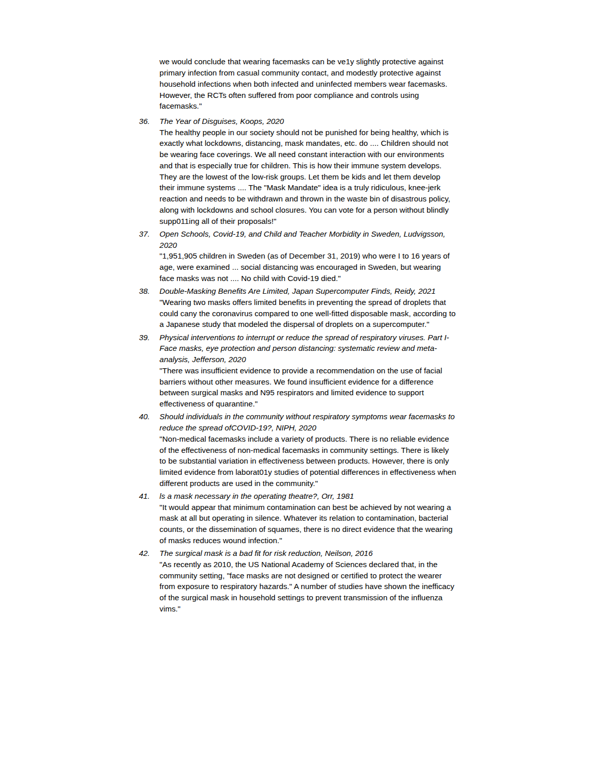we would conclude that wearing facemasks can be ve1y slightly protective against primary infection from casual community contact, and modestly protective against household infections when both infected and uninfected members wear facemasks. However, the RCTs often suffered from poor compliance and controls using facemasks."
The Year of Disguises, Koops, 2020 The healthy people in our society should not be punished for being healthy, which is exactly what lockdowns, distancing, mask mandates, etc. do .... Children should not be wearing face coverings. We all need constant interaction with our environments and that is especially true for children. This is how their immune system develops. They are the lowest of the low-risk groups. Let them be kids and let them develop their immune systems .... The "Mask Mandate" idea is a truly ridiculous, knee-jerk reaction and needs to be withdrawn and thrown in the waste bin of disastrous policy, along with lockdowns and school closures. You can vote for a person without blindly supp011ing all of their proposals!"
Open Schools, Covid-19, and Child and Teacher Morbidity in Sweden, Ludvigsson, 2020 "1,951,905 children in Sweden (as of December 31, 2019) who were I to 16 years of age, were examined ... social distancing was encouraged in Sweden, but wearing face masks was not .... No child with Covid-19 died."
Double-Masking Benefits Are Limited, Japan Supercomputer Finds, Reidy, 2021 "Wearing two masks offers limited benefits in preventing the spread of droplets that could cany the coronavirus compared to one well-fitted disposable mask, according to a Japanese study that modeled the dispersal of droplets on a supercomputer."
Physical interventions to interrupt or reduce the spread of respiratory viruses. Part I-Face masks, eye protection and person distancing: systematic review and meta-analysis, Jefferson, 2020 "There was insufficient evidence to provide a recommendation on the use of facial barriers without other measures. We found insufficient evidence for a difference between surgical masks and N95 respirators and limited evidence to support effectiveness of quarantine."
Should individuals in the community without respiratory symptoms wear facemasks to reduce the spread ofCOVID-19?, NIPH, 2020 "Non-medical facemasks include a variety of products. There is no reliable evidence of the effectiveness of non-medical facemasks in community settings. There is likely to be substantial variation in effectiveness between products. However, there is only limited evidence from laborat01y studies of potential differences in effectiveness when different products are used in the community."
ls a mask necessary in the operating theatre?, Orr, 1981 "It would appear that minimum contamination can best be achieved by not wearing a mask at all but operating in silence. Whatever its relation to contamination, bacterial counts, or the dissemination of squames, there is no direct evidence that the wearing of masks reduces wound infection."
The surgical mask is a bad fit for risk reduction, Neilson, 2016 "As recently as 2010, the US National Academy of Sciences declared that, in the community setting, "face masks are not designed or certified to protect the wearer from exposure to respiratory hazards." A number of studies have shown the inefficacy of the surgical mask in household settings to prevent transmission of the influenza vims."